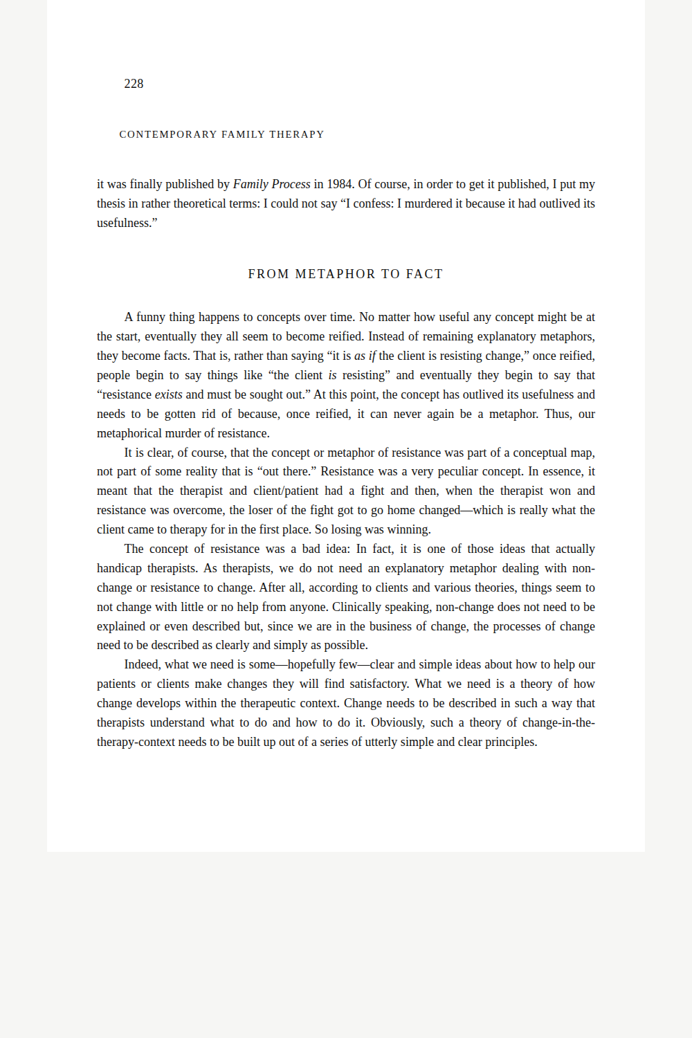228
Contemporary Family Therapy
it was finally published by Family Process in 1984. Of course, in order to get it published, I put my thesis in rather theoretical terms: I could not say “I confess: I murdered it because it had outlived its usefulness.”
From Metaphor to Fact
A funny thing happens to concepts over time. No matter how useful any concept might be at the start, eventually they all seem to become reified. Instead of remaining explanatory metaphors, they become facts. That is, rather than saying “it is as if the client is resisting change,” once reified, people begin to say things like “the client is resisting” and eventually they begin to say that “resistance exists and must be sought out.” At this point, the concept has outlived its usefulness and needs to be gotten rid of because, once reified, it can never again be a metaphor. Thus, our metaphorical murder of resistance.
It is clear, of course, that the concept or metaphor of resistance was part of a conceptual map, not part of some reality that is “out there.” Resistance was a very peculiar concept. In essence, it meant that the therapist and client/patient had a fight and then, when the therapist won and resistance was overcome, the loser of the fight got to go home changed—which is really what the client came to therapy for in the first place. So losing was winning.
The concept of resistance was a bad idea: In fact, it is one of those ideas that actually handicap therapists. As therapists, we do not need an explanatory metaphor dealing with non-change or resistance to change. After all, according to clients and various theories, things seem to not change with little or no help from anyone. Clinically speaking, non-change does not need to be explained or even described but, since we are in the business of change, the processes of change need to be described as clearly and simply as possible.
Indeed, what we need is some—hopefully few—clear and simple ideas about how to help our patients or clients make changes they will find satisfactory. What we need is a theory of how change develops within the therapeutic context. Change needs to be described in such a way that therapists understand what to do and how to do it. Obviously, such a theory of change-in-the-therapy-context needs to be built up out of a series of utterly simple and clear principles.